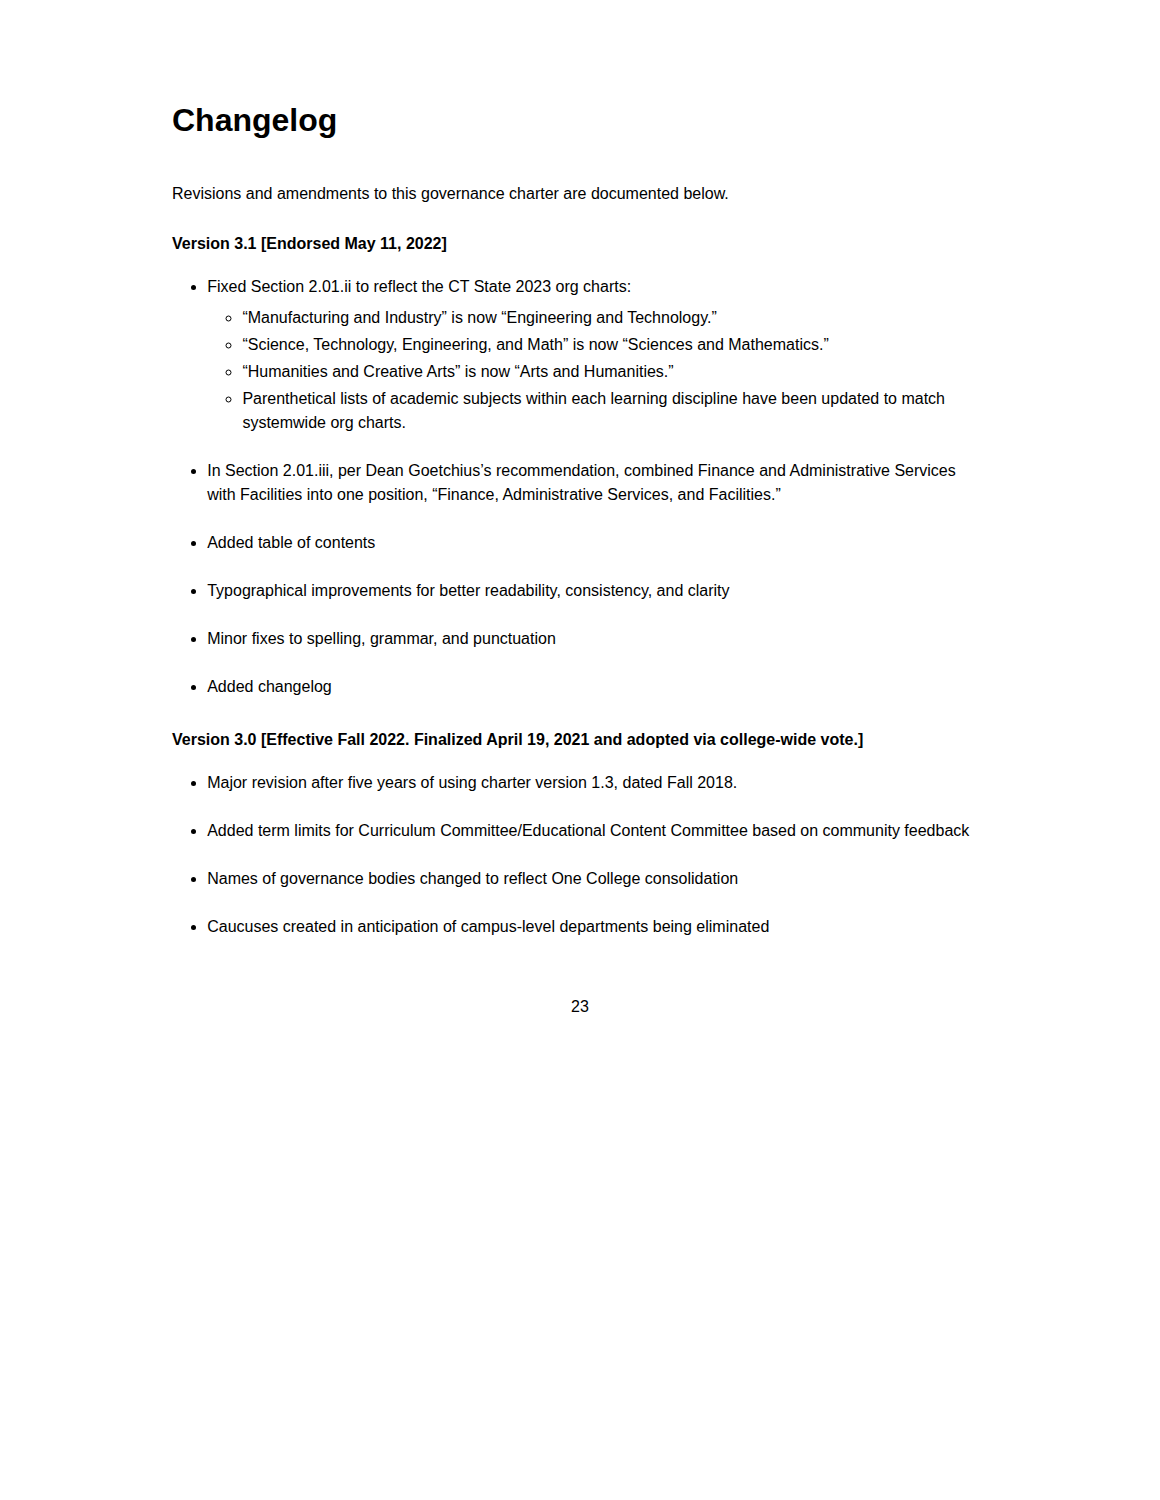Changelog
Revisions and amendments to this governance charter are documented below.
Version 3.1 [Endorsed May 11, 2022]
Fixed Section 2.01.ii to reflect the CT State 2023 org charts:
“Manufacturing and Industry” is now “Engineering and Technology.”
“Science, Technology, Engineering, and Math” is now “Sciences and Mathematics.”
“Humanities and Creative Arts” is now “Arts and Humanities.”
Parenthetical lists of academic subjects within each learning discipline have been updated to match systemwide org charts.
In Section 2.01.iii, per Dean Goetchius’s recommendation, combined Finance and Administrative Services with Facilities into one position, “Finance, Administrative Services, and Facilities.”
Added table of contents
Typographical improvements for better readability, consistency, and clarity
Minor fixes to spelling, grammar, and punctuation
Added changelog
Version 3.0 [Effective Fall 2022. Finalized April 19, 2021 and adopted via college-wide vote.]
Major revision after five years of using charter version 1.3, dated Fall 2018.
Added term limits for Curriculum Committee/Educational Content Committee based on community feedback
Names of governance bodies changed to reflect One College consolidation
Caucuses created in anticipation of campus-level departments being eliminated
23